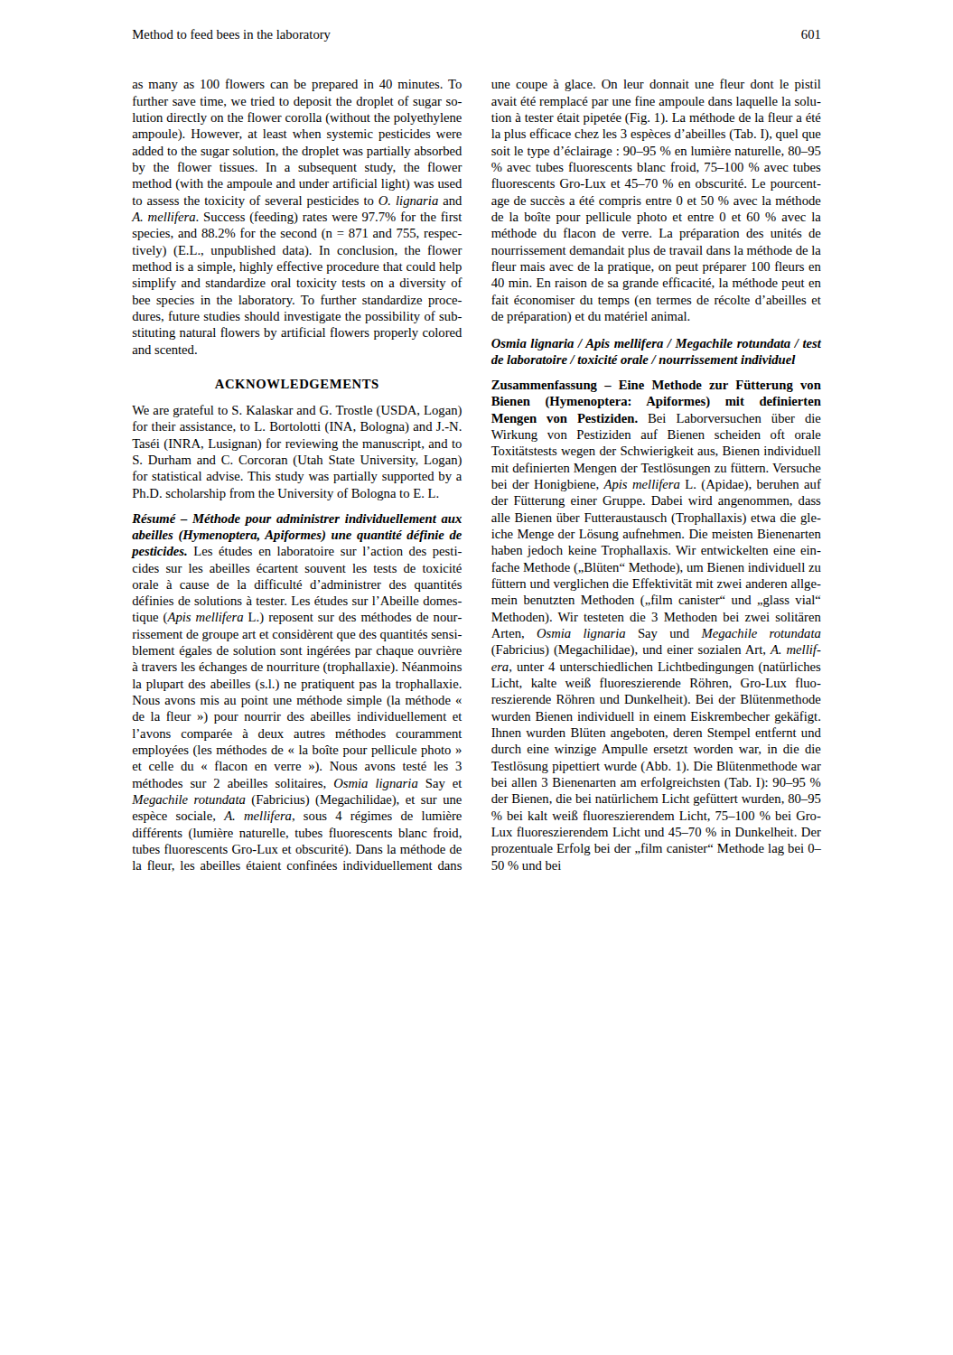Method to feed bees in the laboratory 601
as many as 100 flowers can be prepared in 40 minutes. To further save time, we tried to deposit the droplet of sugar solution directly on the flower corolla (without the polyethylene ampoule). However, at least when systemic pesticides were added to the sugar solution, the droplet was partially absorbed by the flower tissues. In a subsequent study, the flower method (with the ampoule and under artificial light) was used to assess the toxicity of several pesticides to O. lignaria and A. mellifera. Success (feeding) rates were 97.7% for the first species, and 88.2% for the second (n = 871 and 755, respectively) (E.L., unpublished data). In conclusion, the flower method is a simple, highly effective procedure that could help simplify and standardize oral toxicity tests on a diversity of bee species in the laboratory. To further standardize procedures, future studies should investigate the possibility of substituting natural flowers by artificial flowers properly colored and scented.
ACKNOWLEDGEMENTS
We are grateful to S. Kalaskar and G. Trostle (USDA, Logan) for their assistance, to L. Bortolotti (INA, Bologna) and J.-N. Taséi (INRA, Lusignan) for reviewing the manuscript, and to S. Durham and C. Corcoran (Utah State University, Logan) for statistical advise. This study was partially supported by a Ph.D. scholarship from the University of Bologna to E. L.
Résumé – Méthode pour administrer individuellement aux abeilles (Hymenoptera, Apiformes) une quantité définie de pesticides. Les études en laboratoire sur l’action des pesticides sur les abeilles écartent souvent les tests de toxicité orale à cause de la difficulté d’administrer des quantités définies de solutions à tester. Les études sur l’Abeille domestique (Apis mellifera L.) reposent sur des méthodes de nourrissement de groupe art et considèrent que des quantités sensiblement égales de solution sont ingérées par chaque ouvrière à travers les échanges de nourriture (trophallaxie). Néanmoins la plupart des abeilles (s.l.) ne pratiquent pas la trophallaxie. Nous avons mis au point une méthode simple (la méthode « de la fleur ») pour nourrir des abeilles individuellement et l’avons comparée à deux autres méthodes couramment employées (les méthodes de « la boîte pour pellicule photo » et celle du « flacon en verre »). Nous avons testé les 3 méthodes sur 2 abeilles solitaires, Osmia lignaria Say et Megachile rotundata (Fabricius) (Megachilidae), et sur une espèce sociale, A. mellifera, sous 4 régimes de lumière différents (lumière naturelle, tubes fluorescents blanc froid, tubes fluorescents Gro-Lux et obscurité). Dans la méthode de la fleur, les abeilles étaient confinées individuellement dans une coupe à glace. On leur donnait une fleur dont le pistil avait été remplacé par une fine ampoule dans laquelle la solution à tester était pipetée (Fig. 1). La méthode de la fleur a été la plus efficace chez les 3 espèces d’abeilles (Tab. I), quel que soit le type d’éclairage : 90–95 % en lumière naturelle, 80–95 % avec tubes fluorescents blanc froid, 75–100 % avec tubes fluorescents Gro-Lux et 45–70 % en obscurité. Le pourcentage de succès a été compris entre 0 et 50 % avec la méthode de la boîte pour pellicule photo et entre 0 et 60 % avec la méthode du flacon de verre. La préparation des unités de nourrissement demandait plus de travail dans la méthode de la fleur mais avec de la pratique, on peut préparer 100 fleurs en 40 min. En raison de sa grande efficacité, la méthode peut en fait économiser du temps (en termes de récolte d’abeilles et de préparation) et du matériel animal.
Osmia lignaria / Apis mellifera / Megachile rotundata / test de laboratoire / toxicité orale / nourrissement individuel
Zusammenfassung – Eine Methode zur Fütterung von Bienen (Hymenoptera: Apiformes) mit definierten Mengen von Pestiziden. Bei Laborversuchen über die Wirkung von Pestiziden auf Bienen scheiden oft orale Toxitätstests wegen der Schwierigkeit aus, Bienen individuell mit definierten Mengen der Testlösungen zu füttern. Versuche bei der Honigbiene, Apis mellifera L. (Apidae), beruhen auf der Fütterung einer Gruppe. Dabei wird angenommen, dass alle Bienen über Futteraustausch (Trophallaxis) etwa die gleiche Menge der Lösung aufnehmen. Die meisten Bienenarten haben jedoch keine Trophallaxis. Wir entwickelten eine einfache Methode („Blüten“ Methode), um Bienen individuell zu füttern und verglichen die Effektivität mit zwei anderen allgemein benutzten Methoden („film canister“ und „glass vial“ Methoden). Wir testeten die 3 Methoden bei zwei solitären Arten, Osmia lignaria Say und Megachile rotundata (Fabricius) (Megachilidae), und einer sozialen Art, A. mellifera, unter 4 unterschiedlichen Lichtbedingungen (natürliches Licht, kalte weiß fluoreszierende Röhren, Gro-Lux fluoreszierende Röhren und Dunkelheit). Bei der Blütenmethode wurden Bienen individuell in einem Eiskrembecher gekäfigt. Ihnen wurden Blüten angeboten, deren Stempel entfernt und durch eine winzige Ampulle ersetzt worden war, in die die Testlösung pipettiert wurde (Abb. 1). Die Blütenmethode war bei allen 3 Bienenarten am erfolgreichsten (Tab. I): 90–95 % der Bienen, die bei natürlichem Licht gefüttert wurden, 80–95 % bei kalt weiß fluoreszierendem Licht, 75–100 % bei Gro-Lux fluoreszierendem Licht und 45–70 % in Dunkelheit. Der prozentuale Erfolg bei der „film canister“ Methode lag bei 0–50 % und bei